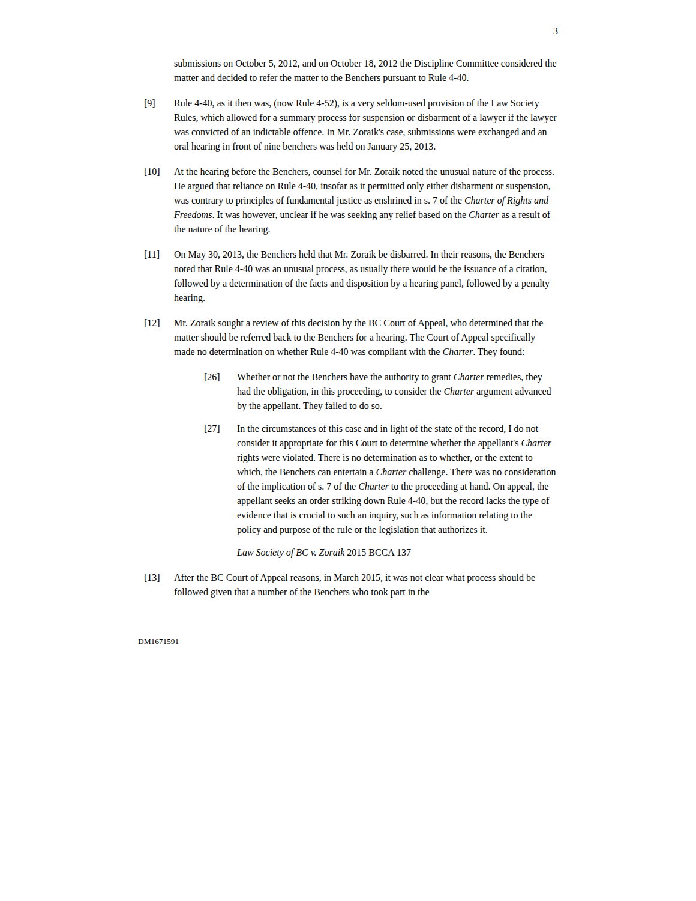3
submissions on October 5, 2012, and on October 18, 2012 the Discipline Committee considered the matter and decided to refer the matter to the Benchers pursuant to Rule 4-40.
[9]
Rule 4-40, as it then was, (now Rule 4-52), is a very seldom-used provision of the Law Society Rules, which allowed for a summary process for suspension or disbarment of a lawyer if the lawyer was convicted of an indictable offence. In Mr. Zoraik's case, submissions were exchanged and an oral hearing in front of nine benchers was held on January 25, 2013.
[10]
At the hearing before the Benchers, counsel for Mr. Zoraik noted the unusual nature of the process. He argued that reliance on Rule 4-40, insofar as it permitted only either disbarment or suspension, was contrary to principles of fundamental justice as enshrined in s. 7 of the Charter of Rights and Freedoms. It was however, unclear if he was seeking any relief based on the Charter as a result of the nature of the hearing.
[11]
On May 30, 2013, the Benchers held that Mr. Zoraik be disbarred. In their reasons, the Benchers noted that Rule 4-40 was an unusual process, as usually there would be the issuance of a citation, followed by a determination of the facts and disposition by a hearing panel, followed by a penalty hearing.
[12]
Mr. Zoraik sought a review of this decision by the BC Court of Appeal, who determined that the matter should be referred back to the Benchers for a hearing. The Court of Appeal specifically made no determination on whether Rule 4-40 was compliant with the Charter. They found:
[26]
Whether or not the Benchers have the authority to grant Charter remedies, they had the obligation, in this proceeding, to consider the Charter argument advanced by the appellant. They failed to do so.
[27]
In the circumstances of this case and in light of the state of the record, I do not consider it appropriate for this Court to determine whether the appellant's Charter rights were violated. There is no determination as to whether, or the extent to which, the Benchers can entertain a Charter challenge. There was no consideration of the implication of s. 7 of the Charter to the proceeding at hand. On appeal, the appellant seeks an order striking down Rule 4-40, but the record lacks the type of evidence that is crucial to such an inquiry, such as information relating to the policy and purpose of the rule or the legislation that authorizes it.
Law Society of BC v. Zoraik 2015 BCCA 137
[13]
After the BC Court of Appeal reasons, in March 2015, it was not clear what process should be followed given that a number of the Benchers who took part in the
DM1671591